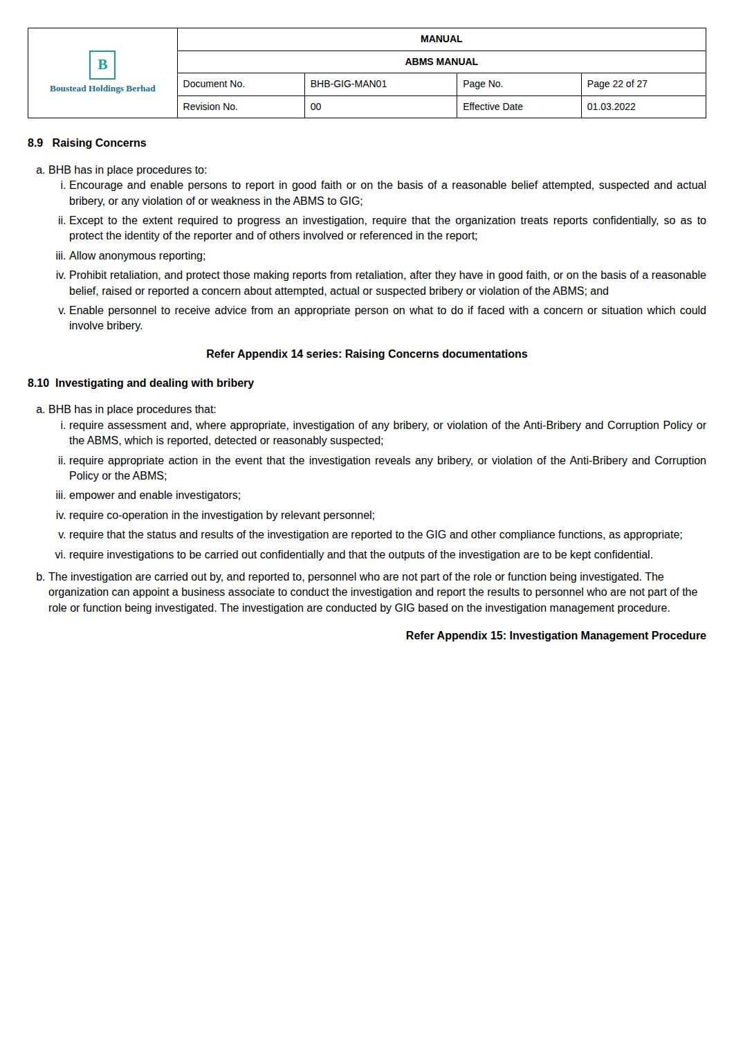| B Boustead Holdings Berhad | MANUAL |
| ABMS MANUAL |
| Document No. | BHB-GIG-MAN01 | Page No. | Page 22 of 27 |
| Revision No. | 00 | Effective Date | 01.03.2022 |
8.9 Raising Concerns
BHB has in place procedures to:
Encourage and enable persons to report in good faith or on the basis of a reasonable belief attempted, suspected and actual bribery, or any violation of or weakness in the ABMS to GIG;
Except to the extent required to progress an investigation, require that the organization treats reports confidentially, so as to protect the identity of the reporter and of others involved or referenced in the report;
Allow anonymous reporting;
Prohibit retaliation, and protect those making reports from retaliation, after they have in good faith, or on the basis of a reasonable belief, raised or reported a concern about attempted, actual or suspected bribery or violation of the ABMS; and
Enable personnel to receive advice from an appropriate person on what to do if faced with a concern or situation which could involve bribery.
Refer Appendix 14 series: Raising Concerns documentations
8.10 Investigating and dealing with bribery
BHB has in place procedures that:
require assessment and, where appropriate, investigation of any bribery, or violation of the Anti-Bribery and Corruption Policy or the ABMS, which is reported, detected or reasonably suspected;
require appropriate action in the event that the investigation reveals any bribery, or violation of the Anti-Bribery and Corruption Policy or the ABMS;
empower and enable investigators;
require co-operation in the investigation by relevant personnel;
require that the status and results of the investigation are reported to the GIG and other compliance functions, as appropriate;
require investigations to be carried out confidentially and that the outputs of the investigation are to be kept confidential.
The investigation are carried out by, and reported to, personnel who are not part of the role or function being investigated. The organization can appoint a business associate to conduct the investigation and report the results to personnel who are not part of the role or function being investigated. The investigation are conducted by GIG based on the investigation management procedure.
Refer Appendix 15: Investigation Management Procedure